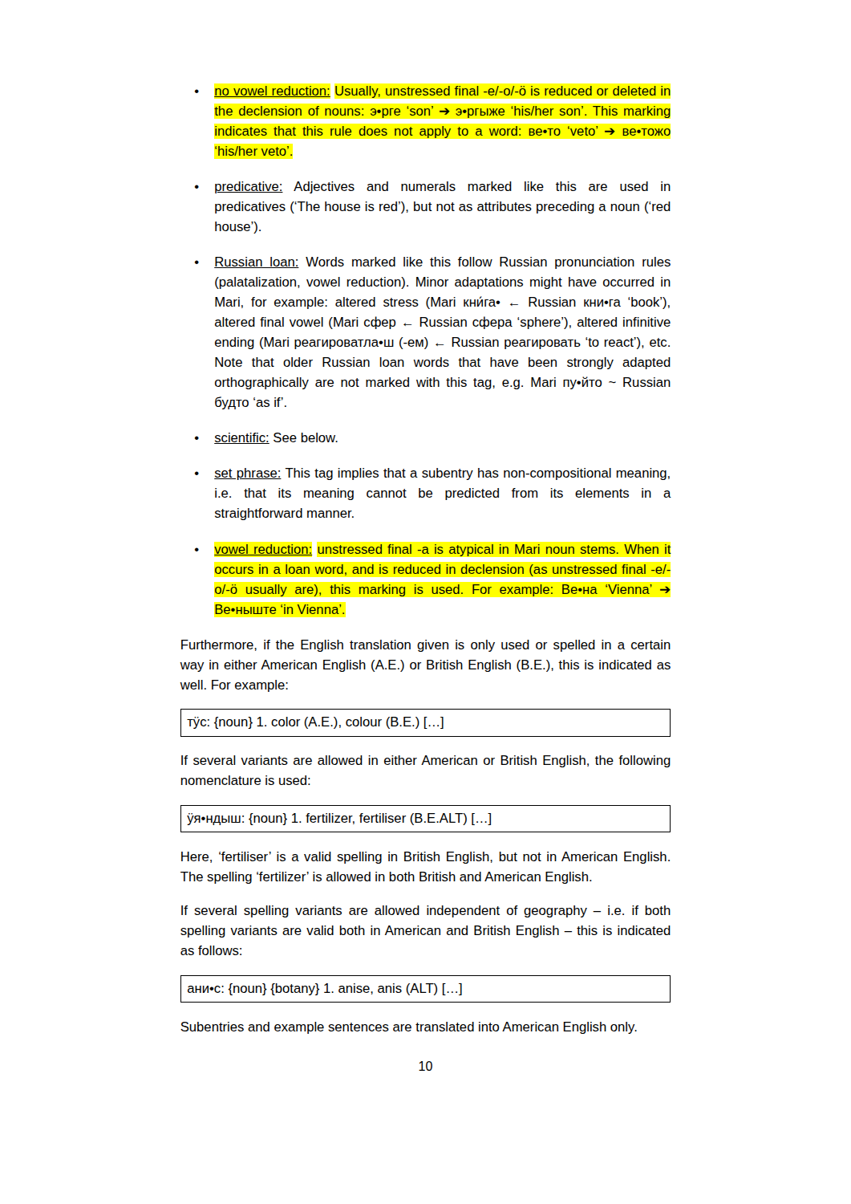no vowel reduction: Usually, unstressed final -e/-o/-ö is reduced or deleted in the declension of nouns: э•рге ‘son’ ➔ э•ргыже ‘his/her son’. This marking indicates that this rule does not apply to a word: ве•то ‘veto’ ➔ ве•тожо ‘his/her veto’.
predicative: Adjectives and numerals marked like this are used in predicatives (‘The house is red’), but not as attributes preceding a noun (‘red house’).
Russian loan: Words marked like this follow Russian pronunciation rules (palatalization, vowel reduction). Minor adaptations might have occurred in Mari, for example: altered stress (Mari кни́га• ← Russian кни•га ‘book’), altered final vowel (Mari сфер ← Russian сфера ‘sphere’), altered infinitive ending (Mari реагироватла•ш (-ем) ← Russian реагировать ‘to react’), etc. Note that older Russian loan words that have been strongly adapted orthographically are not marked with this tag, e.g. Mari пу•йто ~ Russian будто ‘as if’.
scientific: See below.
set phrase: This tag implies that a subentry has non-compositional meaning, i.e. that its meaning cannot be predicted from its elements in a straightforward manner.
vowel reduction: unstressed final -a is atypical in Mari noun stems. When it occurs in a loan word, and is reduced in declension (as unstressed final -e/-o/-ö usually are), this marking is used. For example: Ве•на ‘Vienna’ ➔ Ве•ныште ‘in Vienna’.
Furthermore, if the English translation given is only used or spelled in a certain way in either American English (A.E.) or British English (B.E.), this is indicated as well. For example:
тӱс: {noun} 1. color (A.E.), colour (B.E.) […]
If several variants are allowed in either American or British English, the following nomenclature is used:
ӱя•ндыш: {noun} 1. fertilizer, fertiliser (B.E.ALT) […]
Here, ‘fertiliser’ is a valid spelling in British English, but not in American English. The spelling ‘fertilizer’ is allowed in both British and American English.
If several spelling variants are allowed independent of geography – i.e. if both spelling variants are valid both in American and British English – this is indicated as follows:
ани•с: {noun} {botany} 1. anise, anis (ALT) […]
Subentries and example sentences are translated into American English only.
10